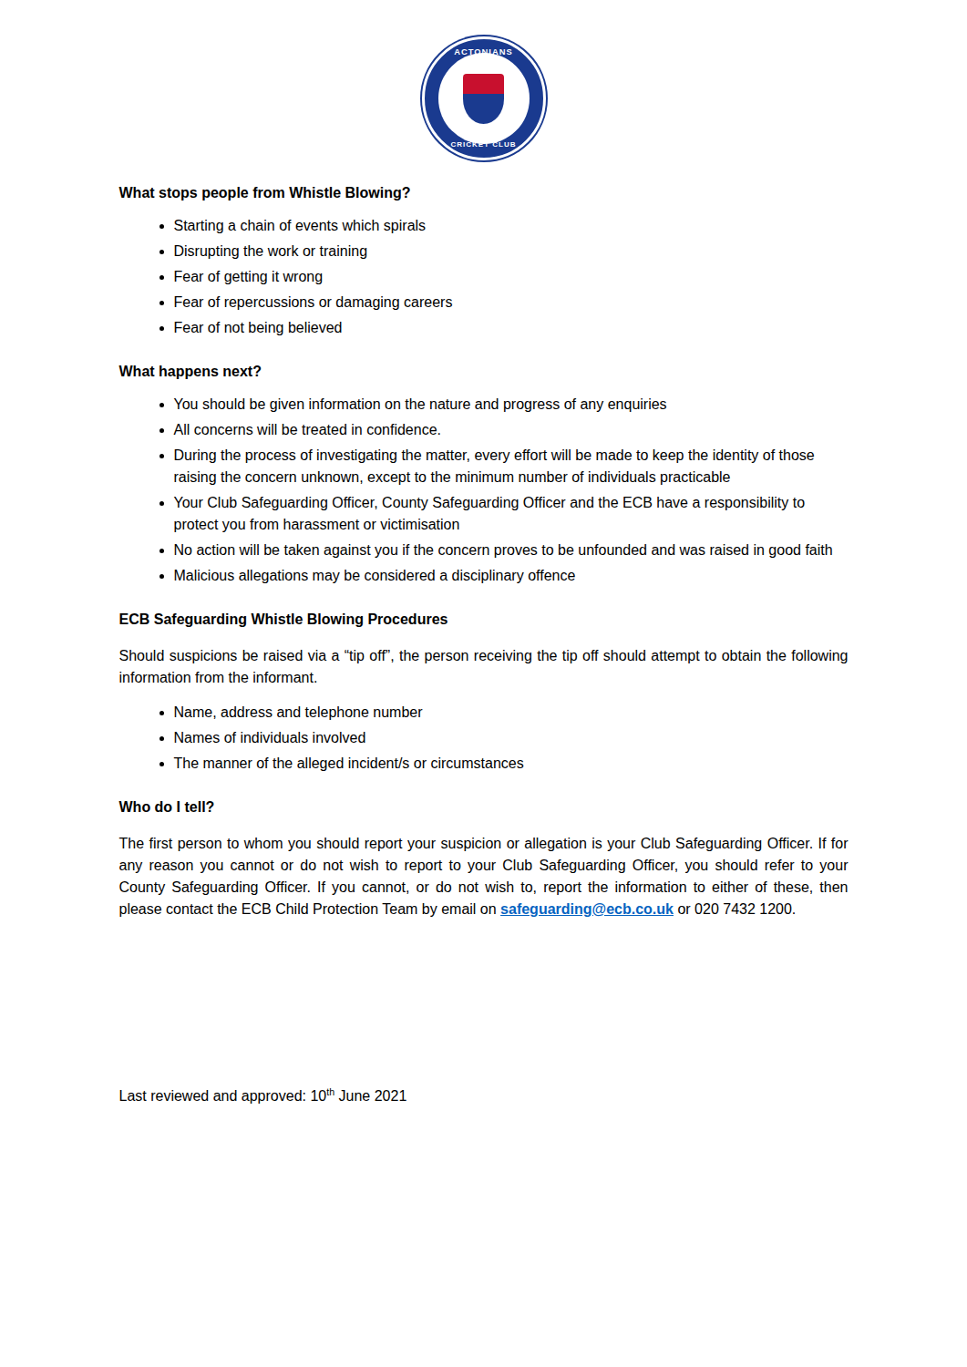ACTONIANS
CRICKET CLUB
What stops people from Whistle Blowing?
Starting a chain of events which spirals
Disrupting the work or training
Fear of getting it wrong
Fear of repercussions or damaging careers
Fear of not being believed
What happens next?
You should be given information on the nature and progress of any enquiries
All concerns will be treated in confidence.
During the process of investigating the matter, every effort will be made to keep the identity of those raising the concern unknown, except to the minimum number of individuals practicable
Your Club Safeguarding Officer, County Safeguarding Officer and the ECB have a responsibility to protect you from harassment or victimisation
No action will be taken against you if the concern proves to be unfounded and was raised in good faith
Malicious allegations may be considered a disciplinary offence
ECB Safeguarding Whistle Blowing Procedures
Should suspicions be raised via a “tip off”, the person receiving the tip off should attempt to obtain the following information from the informant.
Name, address and telephone number
Names of individuals involved
The manner of the alleged incident/s or circumstances
Who do I tell?
The first person to whom you should report your suspicion or allegation is your Club Safeguarding Officer. If for any reason you cannot or do not wish to report to your Club Safeguarding Officer, you should refer to your County Safeguarding Officer. If you cannot, or do not wish to, report the information to either of these, then please contact the ECB Child Protection Team by email on safeguarding@ecb.co.uk or 020 7432 1200.
Last reviewed and approved: 10th June 2021